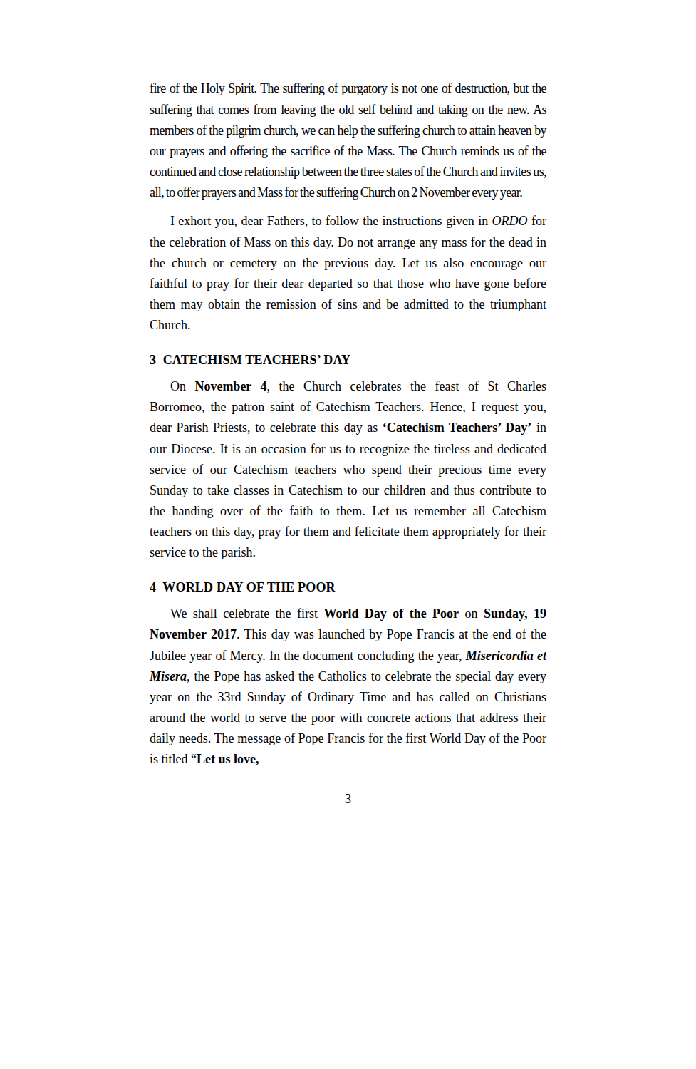fire of the Holy Spirit. The suffering of purgatory is not one of destruction, but the suffering that comes from leaving the old self behind and taking on the new. As members of the pilgrim church, we can help the suffering church to attain heaven by our prayers and offering the sacrifice of the Mass. The Church reminds us of the continued and close relationship between the three states of the Church and invites us, all, to offer prayers and Mass for the suffering Church on 2 November every year.
I exhort you, dear Fathers, to follow the instructions given in ORDO for the celebration of Mass on this day. Do not arrange any mass for the dead in the church or cemetery on the previous day. Let us also encourage our faithful to pray for their dear departed so that those who have gone before them may obtain the remission of sins and be admitted to the triumphant Church.
3 CATECHISM TEACHERS’ DAY
On November 4, the Church celebrates the feast of St Charles Borromeo, the patron saint of Catechism Teachers. Hence, I request you, dear Parish Priests, to celebrate this day as ‘Catechism Teachers’ Day’ in our Diocese. It is an occasion for us to recognize the tireless and dedicated service of our Catechism teachers who spend their precious time every Sunday to take classes in Catechism to our children and thus contribute to the handing over of the faith to them. Let us remember all Catechism teachers on this day, pray for them and felicitate them appropriately for their service to the parish.
4 WORLD DAY OF THE POOR
We shall celebrate the first World Day of the Poor on Sunday, 19 November 2017. This day was launched by Pope Francis at the end of the Jubilee year of Mercy. In the document concluding the year, Misericordia et Misera, the Pope has asked the Catholics to celebrate the special day every year on the 33rd Sunday of Ordinary Time and has called on Christians around the world to serve the poor with concrete actions that address their daily needs. The message of Pope Francis for the first World Day of the Poor is titled “Let us love,
3